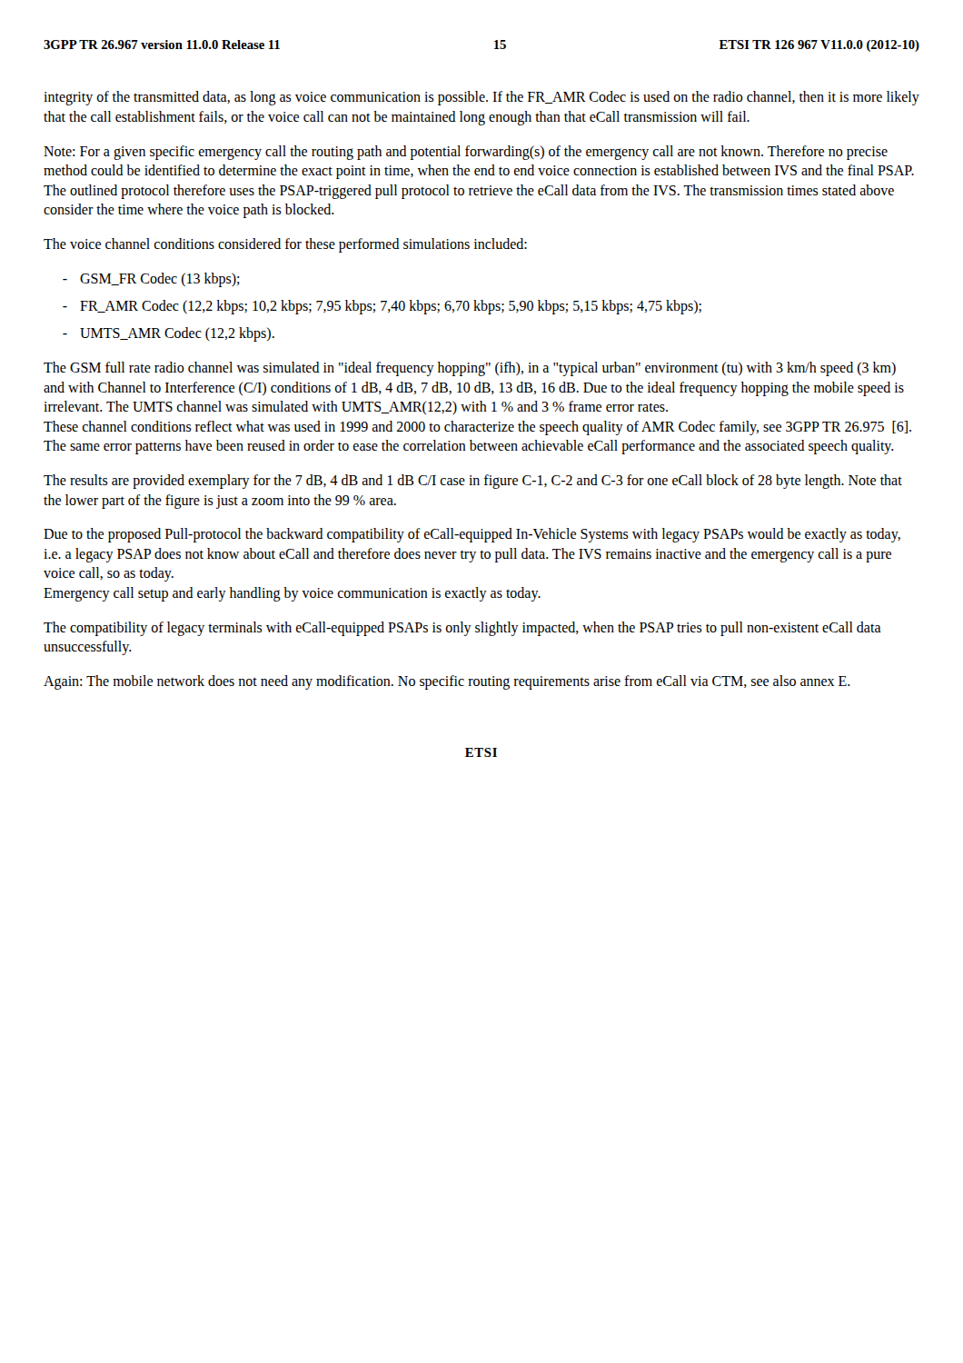3GPP TR 26.967 version 11.0.0 Release 11 15 ETSI TR 126 967 V11.0.0 (2012-10)
integrity of the transmitted data, as long as voice communication is possible. If the FR_AMR Codec is used on the radio channel, then it is more likely that the call establishment fails, or the voice call can not be maintained long enough than that eCall transmission will fail.
Note: For a given specific emergency call the routing path and potential forwarding(s) of the emergency call are not known. Therefore no precise method could be identified to determine the exact point in time, when the end to end voice connection is established between IVS and the final PSAP. The outlined protocol therefore uses the PSAP-triggered pull protocol to retrieve the eCall data from the IVS. The transmission times stated above consider the time where the voice path is blocked.
The voice channel conditions considered for these performed simulations included:
GSM_FR Codec (13 kbps);
FR_AMR Codec (12,2 kbps; 10,2 kbps; 7,95 kbps; 7,40 kbps; 6,70 kbps; 5,90 kbps; 5,15 kbps; 4,75 kbps);
UMTS_AMR Codec (12,2 kbps).
The GSM full rate radio channel was simulated in "ideal frequency hopping" (ifh), in a "typical urban" environment (tu) with 3 km/h speed (3 km) and with Channel to Interference (C/I) conditions of 1 dB, 4 dB, 7 dB, 10 dB, 13 dB, 16 dB. Due to the ideal frequency hopping the mobile speed is irrelevant. The UMTS channel was simulated with UMTS_AMR(12,2) with 1 % and 3 % frame error rates.
These channel conditions reflect what was used in 1999 and 2000 to characterize the speech quality of AMR Codec family, see 3GPP TR 26.975 [6]. The same error patterns have been reused in order to ease the correlation between achievable eCall performance and the associated speech quality.
The results are provided exemplary for the 7 dB, 4 dB and 1 dB C/I case in figure C-1, C-2 and C-3 for one eCall block of 28 byte length. Note that the lower part of the figure is just a zoom into the 99 % area.
Due to the proposed Pull-protocol the backward compatibility of eCall-equipped In-Vehicle Systems with legacy PSAPs would be exactly as today, i.e. a legacy PSAP does not know about eCall and therefore does never try to pull data. The IVS remains inactive and the emergency call is a pure voice call, so as today.
Emergency call setup and early handling by voice communication is exactly as today.
The compatibility of legacy terminals with eCall-equipped PSAPs is only slightly impacted, when the PSAP tries to pull non-existent eCall data unsuccessfully.
Again: The mobile network does not need any modification. No specific routing requirements arise from eCall via CTM, see also annex E.
ETSI